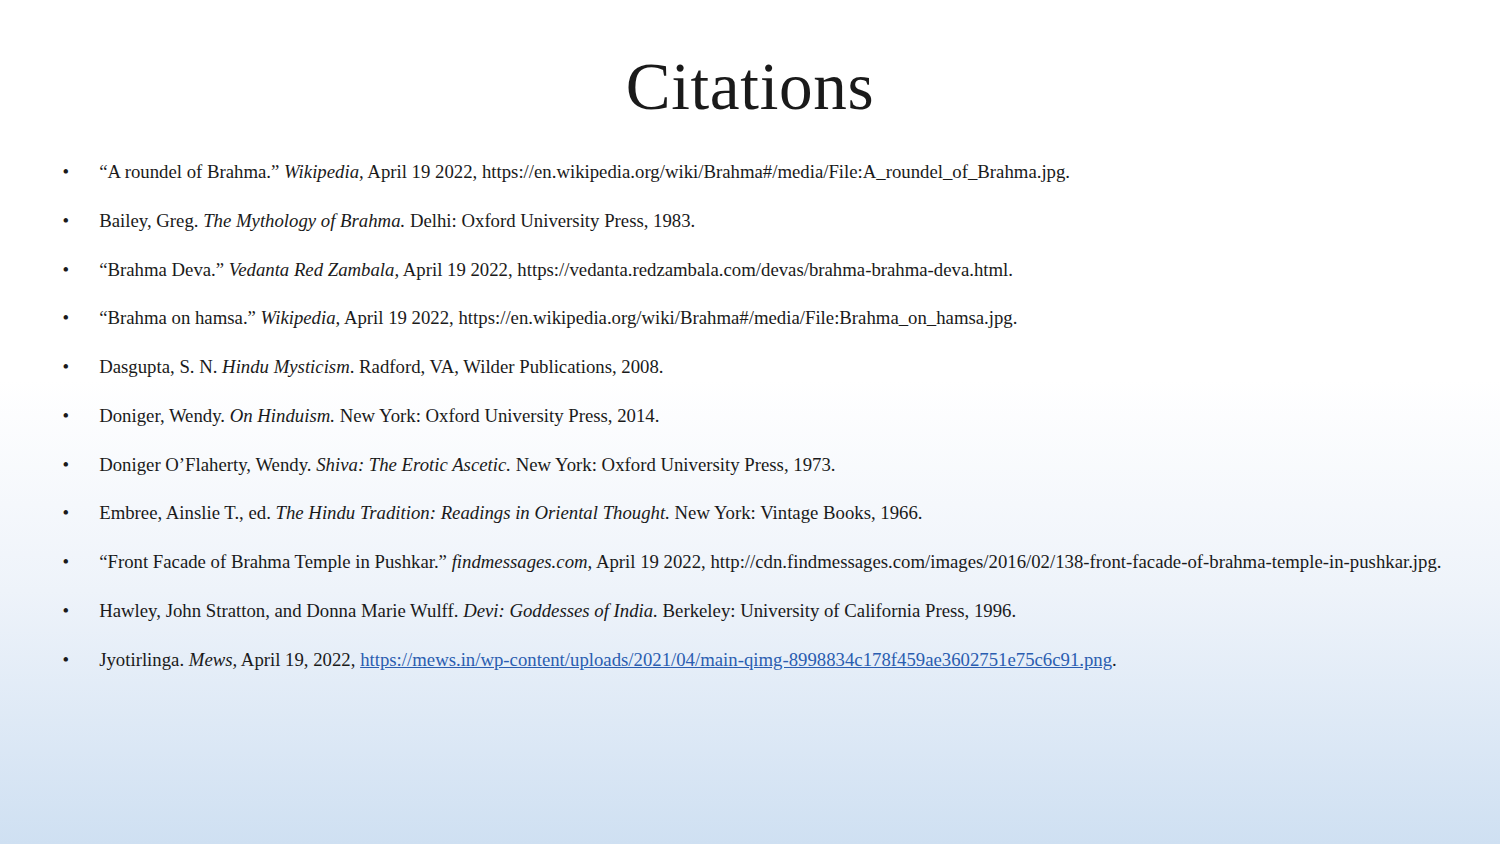Citations
“A roundel of Brahma.” Wikipedia, April 19 2022, https://en.wikipedia.org/wiki/Brahma#/media/File:A_roundel_of_Brahma.jpg.
Bailey, Greg. The Mythology of Brahma. Delhi: Oxford University Press, 1983.
“Brahma Deva.” Vedanta Red Zambala, April 19 2022, https://vedanta.redzambala.com/devas/brahma-brahma-deva.html.
“Brahma on hamsa.” Wikipedia, April 19 2022, https://en.wikipedia.org/wiki/Brahma#/media/File:Brahma_on_hamsa.jpg.
Dasgupta, S. N. Hindu Mysticism. Radford, VA, Wilder Publications, 2008.
Doniger, Wendy. On Hinduism. New York: Oxford University Press, 2014.
Doniger O’Flaherty, Wendy. Shiva: The Erotic Ascetic. New York: Oxford University Press, 1973.
Embree, Ainslie T., ed. The Hindu Tradition: Readings in Oriental Thought. New York: Vintage Books, 1966.
“Front Facade of Brahma Temple in Pushkar.” findmessages.com, April 19 2022, http://cdn.findmessages.com/images/2016/02/138-front-facade-of-brahma-temple-in-pushkar.jpg.
Hawley, John Stratton, and Donna Marie Wulff. Devi: Goddesses of India. Berkeley: University of California Press, 1996.
Jyotirlinga. Mews, April 19, 2022, https://mews.in/wp-content/uploads/2021/04/main-qimg-8998834c178f459ae3602751e75c6c91.png.